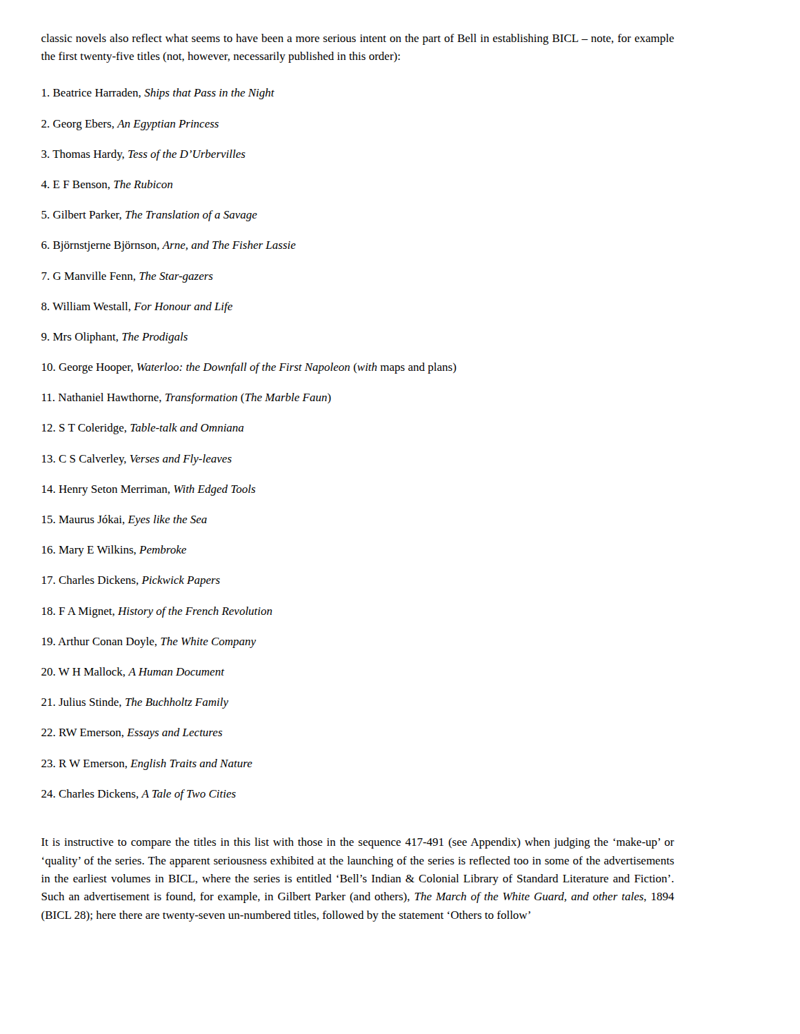classic novels also reflect what seems to have been a more serious intent on the part of Bell in establishing BICL – note, for example the first twenty-five titles (not, however, necessarily published in this order):
1. Beatrice Harraden, Ships that Pass in the Night
2. Georg Ebers, An Egyptian Princess
3. Thomas Hardy, Tess of the D’Urbervilles
4. E F Benson, The Rubicon
5. Gilbert Parker, The Translation of a Savage
6. Björnstjerne Björnson, Arne, and The Fisher Lassie
7. G Manville Fenn, The Star-gazers
8. William Westall, For Honour and Life
9. Mrs Oliphant, The Prodigals
10. George Hooper, Waterloo: the Downfall of the First Napoleon (with maps and plans)
11. Nathaniel Hawthorne, Transformation (The Marble Faun)
12. S T Coleridge, Table-talk and Omniana
13. C S Calverley, Verses and Fly-leaves
14. Henry Seton Merriman, With Edged Tools
15. Maurus Jókai, Eyes like the Sea
16. Mary E Wilkins, Pembroke
17. Charles Dickens, Pickwick Papers
18. F A Mignet, History of the French Revolution
19. Arthur Conan Doyle, The White Company
20. W H Mallock, A Human Document
21. Julius Stinde, The Buchholtz Family
22. RW Emerson, Essays and Lectures
23. R W Emerson, English Traits and Nature
24. Charles Dickens, A Tale of Two Cities
It is instructive to compare the titles in this list with those in the sequence 417-491 (see Appendix) when judging the ‘make-up’ or ‘quality’ of the series. The apparent seriousness exhibited at the launching of the series is reflected too in some of the advertisements in the earliest volumes in BICL, where the series is entitled ‘Bell’s Indian & Colonial Library of Standard Literature and Fiction’. Such an advertisement is found, for example, in Gilbert Parker (and others), The March of the White Guard, and other tales, 1894 (BICL 28); here there are twenty-seven un-numbered titles, followed by the statement ‘Others to follow’